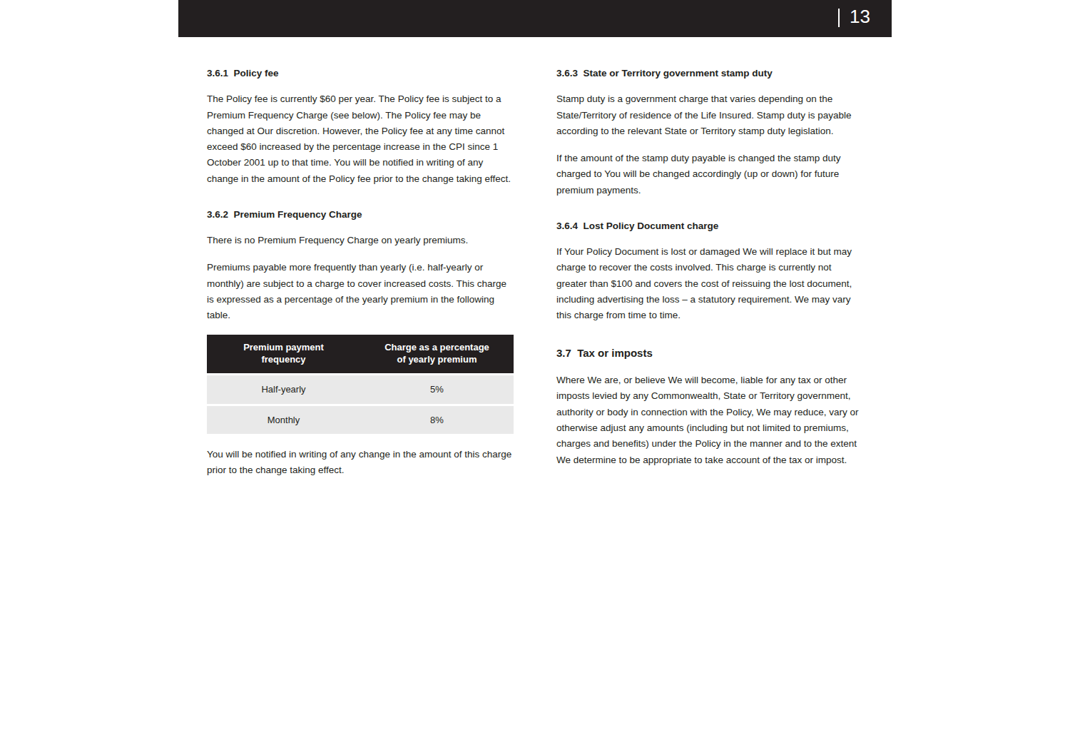13
3.6.1 Policy fee
The Policy fee is currently $60 per year. The Policy fee is subject to a Premium Frequency Charge (see below). The Policy fee may be changed at Our discretion. However, the Policy fee at any time cannot exceed $60 increased by the percentage increase in the CPI since 1 October 2001 up to that time. You will be notified in writing of any change in the amount of the Policy fee prior to the change taking effect.
3.6.2 Premium Frequency Charge
There is no Premium Frequency Charge on yearly premiums.
Premiums payable more frequently than yearly (i.e. half-yearly or monthly) are subject to a charge to cover increased costs. This charge is expressed as a percentage of the yearly premium in the following table.
| Premium payment frequency | Charge as a percentage of yearly premium |
| --- | --- |
| Half-yearly | 5% |
| Monthly | 8% |
You will be notified in writing of any change in the amount of this charge prior to the change taking effect.
3.6.3 State or Territory government stamp duty
Stamp duty is a government charge that varies depending on the State/Territory of residence of the Life Insured. Stamp duty is payable according to the relevant State or Territory stamp duty legislation.
If the amount of the stamp duty payable is changed the stamp duty charged to You will be changed accordingly (up or down) for future premium payments.
3.6.4 Lost Policy Document charge
If Your Policy Document is lost or damaged We will replace it but may charge to recover the costs involved. This charge is currently not greater than $100 and covers the cost of reissuing the lost document, including advertising the loss – a statutory requirement. We may vary this charge from time to time.
3.7 Tax or imposts
Where We are, or believe We will become, liable for any tax or other imposts levied by any Commonwealth, State or Territory government, authority or body in connection with the Policy, We may reduce, vary or otherwise adjust any amounts (including but not limited to premiums, charges and benefits) under the Policy in the manner and to the extent We determine to be appropriate to take account of the tax or impost.